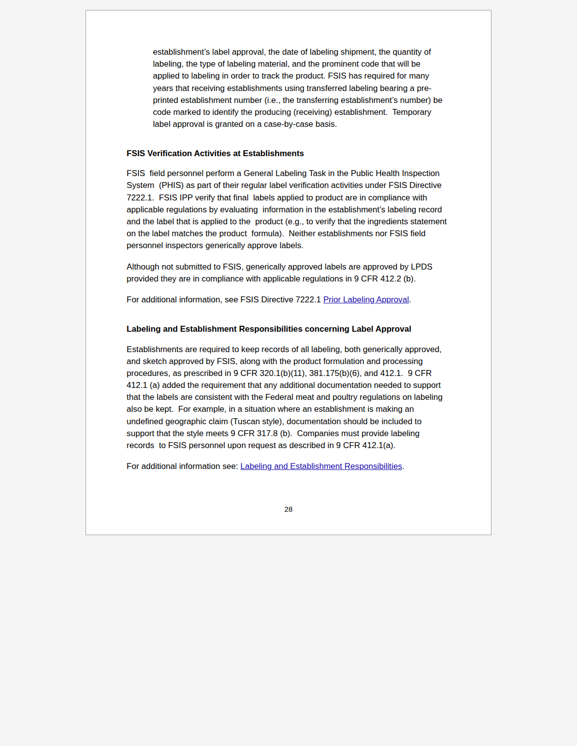establishment’s label approval, the date of labeling shipment, the quantity of labeling, the type of labeling material, and the prominent code that will be applied to labeling in order to track the product. FSIS has required for many years that receiving establishments using transferred labeling bearing a pre-printed establishment number (i.e., the transferring establishment’s number) be code marked to identify the producing (receiving) establishment. Temporary label approval is granted on a case-by-case basis.
FSIS Verification Activities at Establishments
FSIS field personnel perform a General Labeling Task in the Public Health Inspection System (PHIS) as part of their regular label verification activities under FSIS Directive 7222.1. FSIS IPP verify that final labels applied to product are in compliance with applicable regulations by evaluating information in the establishment’s labeling record and the label that is applied to the product (e.g., to verify that the ingredients statement on the label matches the product formula). Neither establishments nor FSIS field personnel inspectors generically approve labels.
Although not submitted to FSIS, generically approved labels are approved by LPDS provided they are in compliance with applicable regulations in 9 CFR 412.2 (b).
For additional information, see FSIS Directive 7222.1 Prior Labeling Approval.
Labeling and Establishment Responsibilities concerning Label Approval
Establishments are required to keep records of all labeling, both generically approved, and sketch approved by FSIS, along with the product formulation and processing procedures, as prescribed in 9 CFR 320.1(b)(11), 381.175(b)(6), and 412.1. 9 CFR 412.1 (a) added the requirement that any additional documentation needed to support that the labels are consistent with the Federal meat and poultry regulations on labeling also be kept. For example, in a situation where an establishment is making an undefined geographic claim (Tuscan style), documentation should be included to support that the style meets 9 CFR 317.8 (b). Companies must provide labeling records to FSIS personnel upon request as described in 9 CFR 412.1(a).
For additional information see: Labeling and Establishment Responsibilities.
28